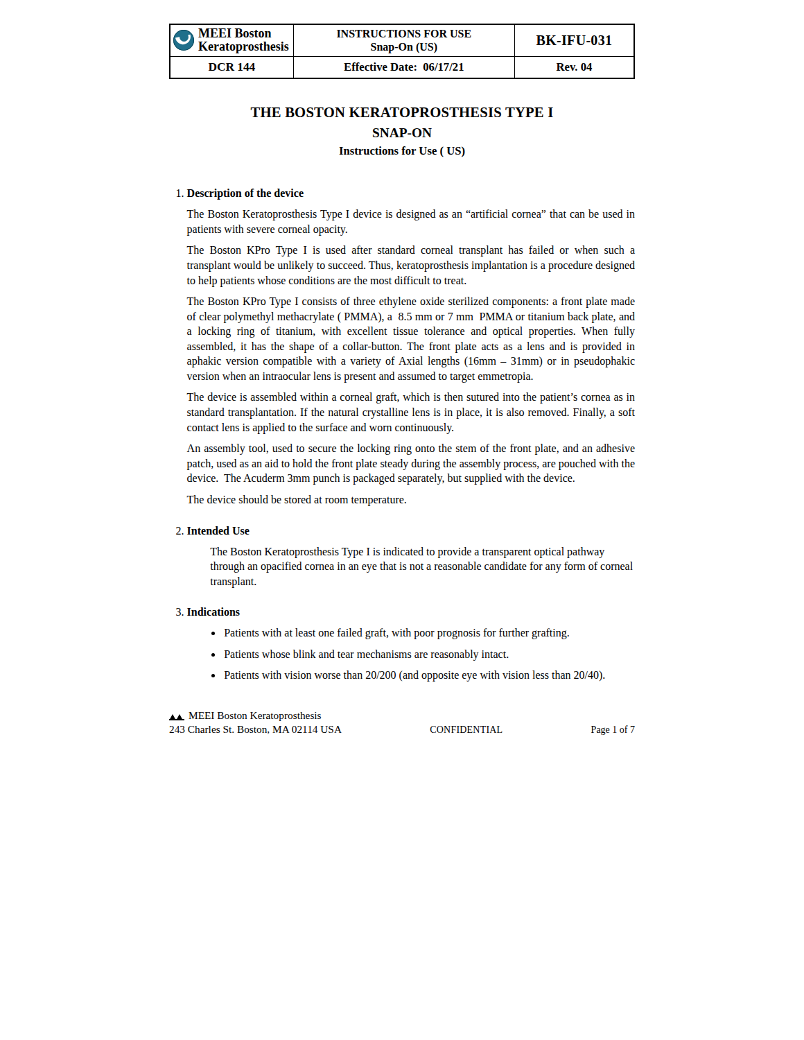| MEEI Boston Keratoprosthesis | INSTRUCTIONS FOR USE Snap-On (US) | BK-IFU-031 |
| DCR 144 | Effective Date: 06/17/21 | Rev. 04 |
THE BOSTON KERATOPROSTHESIS TYPE I
SNAP-ON
Instructions for Use ( US)
Description of the device
The Boston Keratoprosthesis Type I device is designed as an “artificial cornea” that can be used in patients with severe corneal opacity.
The Boston KPro Type I is used after standard corneal transplant has failed or when such a transplant would be unlikely to succeed. Thus, keratoprosthesis implantation is a procedure designed to help patients whose conditions are the most difficult to treat.
The Boston KPro Type I consists of three ethylene oxide sterilized components: a front plate made of clear polymethyl methacrylate ( PMMA), a 8.5 mm or 7 mm PMMA or titanium back plate, and a locking ring of titanium, with excellent tissue tolerance and optical properties. When fully assembled, it has the shape of a collar-button. The front plate acts as a lens and is provided in aphakic version compatible with a variety of Axial lengths (16mm – 31mm) or in pseudophakic version when an intraocular lens is present and assumed to target emmetropia.
The device is assembled within a corneal graft, which is then sutured into the patient’s cornea as in standard transplantation. If the natural crystalline lens is in place, it is also removed. Finally, a soft contact lens is applied to the surface and worn continuously.
An assembly tool, used to secure the locking ring onto the stem of the front plate, and an adhesive patch, used as an aid to hold the front plate steady during the assembly process, are pouched with the device. The Acuderm 3mm punch is packaged separately, but supplied with the device.
The device should be stored at room temperature.
Intended Use
The Boston Keratoprosthesis Type I is indicated to provide a transparent optical pathway through an opacified cornea in an eye that is not a reasonable candidate for any form of corneal transplant.
Indications
Patients with at least one failed graft, with poor prognosis for further grafting.
Patients whose blink and tear mechanisms are reasonably intact.
Patients with vision worse than 20/200 (and opposite eye with vision less than 20/40).
MEEI Boston Keratoprosthesis
243 Charles St. Boston, MA 02114 USA
CONFIDENTIAL
Page 1 of 7